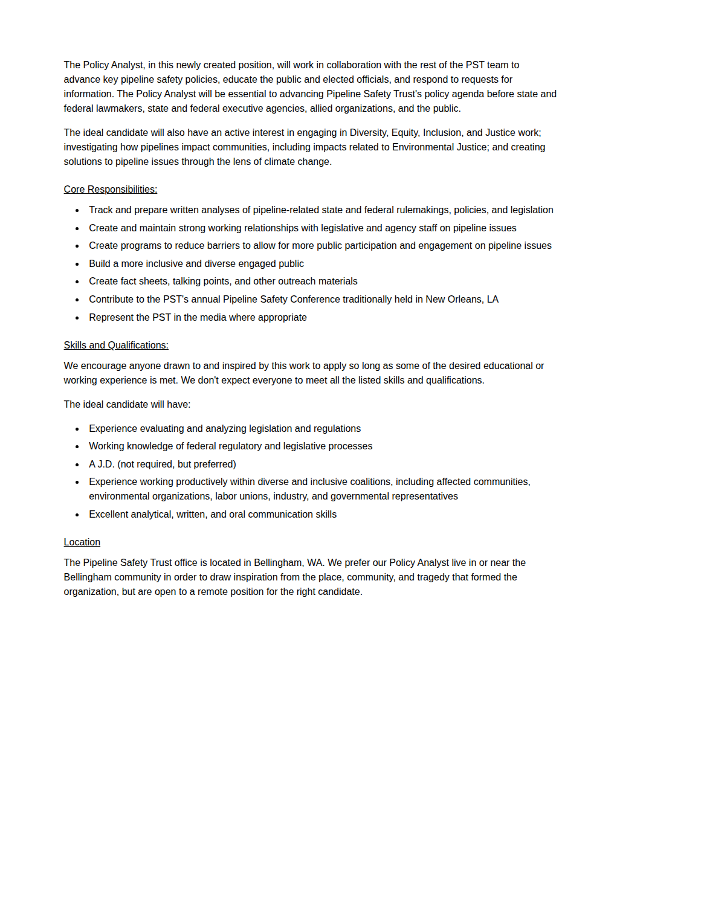The Policy Analyst, in this newly created position, will work in collaboration with the rest of the PST team to advance key pipeline safety policies, educate the public and elected officials, and respond to requests for information. The Policy Analyst will be essential to advancing Pipeline Safety Trust's policy agenda before state and federal lawmakers, state and federal executive agencies, allied organizations, and the public.
The ideal candidate will also have an active interest in engaging in Diversity, Equity, Inclusion, and Justice work; investigating how pipelines impact communities, including impacts related to Environmental Justice; and creating solutions to pipeline issues through the lens of climate change.
Core Responsibilities:
Track and prepare written analyses of pipeline-related state and federal rulemakings, policies, and legislation
Create and maintain strong working relationships with legislative and agency staff on pipeline issues
Create programs to reduce barriers to allow for more public participation and engagement on pipeline issues
Build a more inclusive and diverse engaged public
Create fact sheets, talking points, and other outreach materials
Contribute to the PST's annual Pipeline Safety Conference traditionally held in New Orleans, LA
Represent the PST in the media where appropriate
Skills and Qualifications:
We encourage anyone drawn to and inspired by this work to apply so long as some of the desired educational or working experience is met. We don't expect everyone to meet all the listed skills and qualifications.
The ideal candidate will have:
Experience evaluating and analyzing legislation and regulations
Working knowledge of federal regulatory and legislative processes
A J.D. (not required, but preferred)
Experience working productively within diverse and inclusive coalitions, including affected communities, environmental organizations, labor unions, industry, and governmental representatives
Excellent analytical, written, and oral communication skills
Location
The Pipeline Safety Trust office is located in Bellingham, WA. We prefer our Policy Analyst live in or near the Bellingham community in order to draw inspiration from the place, community, and tragedy that formed the organization, but are open to a remote position for the right candidate.